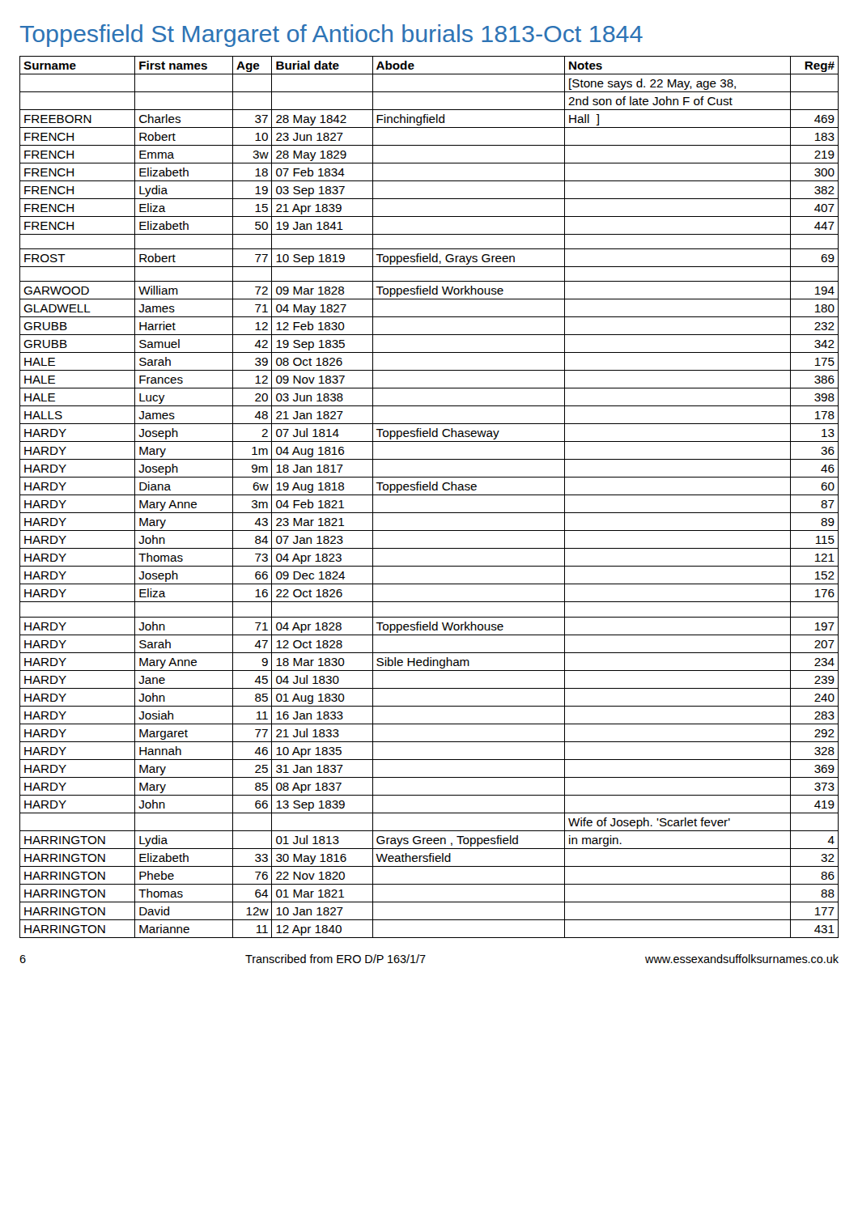Toppesfield St Margaret of Antioch burials 1813-Oct 1844
| Surname | First names | Age | Burial date | Abode | Notes | Reg# |
| --- | --- | --- | --- | --- | --- | --- |
| | | | | | [Stone says d. 22 May, age 38, | |
| | | | | | 2nd son of late John F of Cust | |
| FREEBORN | Charles | 37 | 28 May 1842 | Finchingfield | Hall ] | 469 |
| FRENCH | Robert | 10 | 23 Jun 1827 | | | 183 |
| FRENCH | Emma | 3w | 28 May 1829 | | | 219 |
| FRENCH | Elizabeth | 18 | 07 Feb 1834 | | | 300 |
| FRENCH | Lydia | 19 | 03 Sep 1837 | | | 382 |
| FRENCH | Eliza | 15 | 21 Apr 1839 | | | 407 |
| FRENCH | Elizabeth | 50 | 19 Jan 1841 | | | 447 |
| FROST | Robert | 77 | 10 Sep 1819 | Toppesfield, Grays Green | | 69 |
| GARWOOD | William | 72 | 09 Mar 1828 | Toppesfield Workhouse | | 194 |
| GLADWELL | James | 71 | 04 May 1827 | | | 180 |
| GRUBB | Harriet | 12 | 12 Feb 1830 | | | 232 |
| GRUBB | Samuel | 42 | 19 Sep 1835 | | | 342 |
| HALE | Sarah | 39 | 08 Oct 1826 | | | 175 |
| HALE | Frances | 12 | 09 Nov 1837 | | | 386 |
| HALE | Lucy | 20 | 03 Jun 1838 | | | 398 |
| HALLS | James | 48 | 21 Jan 1827 | | | 178 |
| HARDY | Joseph | 2 | 07 Jul 1814 | Toppesfield Chaseway | | 13 |
| HARDY | Mary | 1m | 04 Aug 1816 | | | 36 |
| HARDY | Joseph | 9m | 18 Jan 1817 | | | 46 |
| HARDY | Diana | 6w | 19 Aug 1818 | Toppesfield Chase | | 60 |
| HARDY | Mary Anne | 3m | 04 Feb 1821 | | | 87 |
| HARDY | Mary | 43 | 23 Mar 1821 | | | 89 |
| HARDY | John | 84 | 07 Jan 1823 | | | 115 |
| HARDY | Thomas | 73 | 04 Apr 1823 | | | 121 |
| HARDY | Joseph | 66 | 09 Dec 1824 | | | 152 |
| HARDY | Eliza | 16 | 22 Oct 1826 | | | 176 |
| HARDY | John | 71 | 04 Apr 1828 | Toppesfield Workhouse | | 197 |
| HARDY | Sarah | 47 | 12 Oct 1828 | | | 207 |
| HARDY | Mary Anne | 9 | 18 Mar 1830 | Sible Hedingham | | 234 |
| HARDY | Jane | 45 | 04 Jul 1830 | | | 239 |
| HARDY | John | 85 | 01 Aug 1830 | | | 240 |
| HARDY | Josiah | 11 | 16 Jan 1833 | | | 283 |
| HARDY | Margaret | 77 | 21 Jul 1833 | | | 292 |
| HARDY | Hannah | 46 | 10 Apr 1835 | | | 328 |
| HARDY | Mary | 25 | 31 Jan 1837 | | | 369 |
| HARDY | Mary | 85 | 08 Apr 1837 | | | 373 |
| HARDY | John | 66 | 13 Sep 1839 | | | 419 |
| | | | | | Wife of Joseph. 'Scarlet fever' | |
| HARRINGTON | Lydia | | 01 Jul 1813 | Grays Green , Toppesfield | in margin. | 4 |
| HARRINGTON | Elizabeth | 33 | 30 May 1816 | Weathersfield | | 32 |
| HARRINGTON | Phebe | 76 | 22 Nov 1820 | | | 86 |
| HARRINGTON | Thomas | 64 | 01 Mar 1821 | | | 88 |
| HARRINGTON | David | 12w | 10 Jan 1827 | | | 177 |
| HARRINGTON | Marianne | 11 | 12 Apr 1840 | | | 431 |
6 Transcribed from ERO D/P 163/1/7 www.essexandsuffolksurnames.co.uk